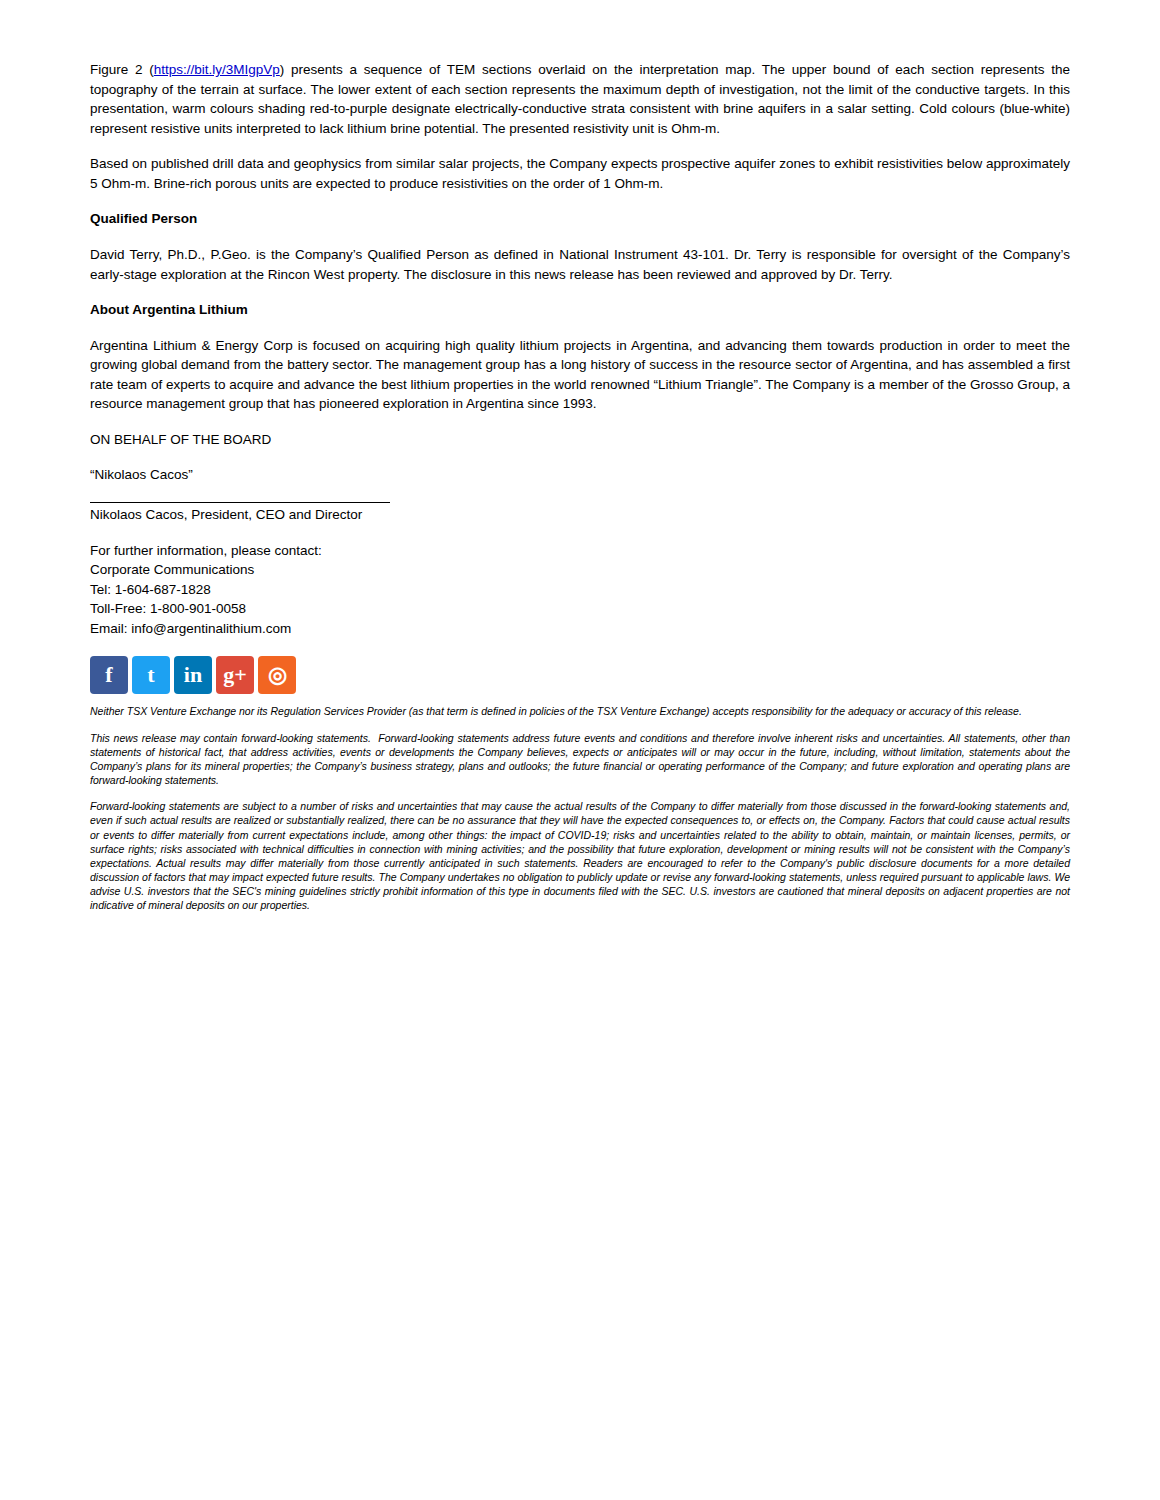Figure 2 (https://bit.ly/3MIgpVp) presents a sequence of TEM sections overlaid on the interpretation map. The upper bound of each section represents the topography of the terrain at surface. The lower extent of each section represents the maximum depth of investigation, not the limit of the conductive targets. In this presentation, warm colours shading red-to-purple designate electrically-conductive strata consistent with brine aquifers in a salar setting. Cold colours (blue-white) represent resistive units interpreted to lack lithium brine potential. The presented resistivity unit is Ohm-m.
Based on published drill data and geophysics from similar salar projects, the Company expects prospective aquifer zones to exhibit resistivities below approximately 5 Ohm-m. Brine-rich porous units are expected to produce resistivities on the order of 1 Ohm-m.
Qualified Person
David Terry, Ph.D., P.Geo. is the Company’s Qualified Person as defined in National Instrument 43-101. Dr. Terry is responsible for oversight of the Company’s early-stage exploration at the Rincon West property. The disclosure in this news release has been reviewed and approved by Dr. Terry.
About Argentina Lithium
Argentina Lithium & Energy Corp is focused on acquiring high quality lithium projects in Argentina, and advancing them towards production in order to meet the growing global demand from the battery sector. The management group has a long history of success in the resource sector of Argentina, and has assembled a first rate team of experts to acquire and advance the best lithium properties in the world renowned “Lithium Triangle”. The Company is a member of the Grosso Group, a resource management group that has pioneered exploration in Argentina since 1993.
ON BEHALF OF THE BOARD
“Nikolaos Cacos”
Nikolaos Cacos, President, CEO and Director
For further information, please contact:
Corporate Communications
Tel: 1-604-687-1828
Toll-Free: 1-800-901-0058
Email: info@argentinalithium.com
ftin g+◎
Neither TSX Venture Exchange nor its Regulation Services Provider (as that term is defined in policies of the TSX Venture Exchange) accepts responsibility for the adequacy or accuracy of this release.
This news release may contain forward-looking statements. Forward-looking statements address future events and conditions and therefore involve inherent risks and uncertainties. All statements, other than statements of historical fact, that address activities, events or developments the Company believes, expects or anticipates will or may occur in the future, including, without limitation, statements about the Company’s plans for its mineral properties; the Company’s business strategy, plans and outlooks; the future financial or operating performance of the Company; and future exploration and operating plans are forward-looking statements.
Forward-looking statements are subject to a number of risks and uncertainties that may cause the actual results of the Company to differ materially from those discussed in the forward-looking statements and, even if such actual results are realized or substantially realized, there can be no assurance that they will have the expected consequences to, or effects on, the Company. Factors that could cause actual results or events to differ materially from current expectations include, among other things: the impact of COVID-19; risks and uncertainties related to the ability to obtain, maintain, or maintain licenses, permits, or surface rights; risks associated with technical difficulties in connection with mining activities; and the possibility that future exploration, development or mining results will not be consistent with the Company’s expectations. Actual results may differ materially from those currently anticipated in such statements. Readers are encouraged to refer to the Company's public disclosure documents for a more detailed discussion of factors that may impact expected future results. The Company undertakes no obligation to publicly update or revise any forward-looking statements, unless required pursuant to applicable laws. We advise U.S. investors that the SEC's mining guidelines strictly prohibit information of this type in documents filed with the SEC. U.S. investors are cautioned that mineral deposits on adjacent properties are not indicative of mineral deposits on our properties.